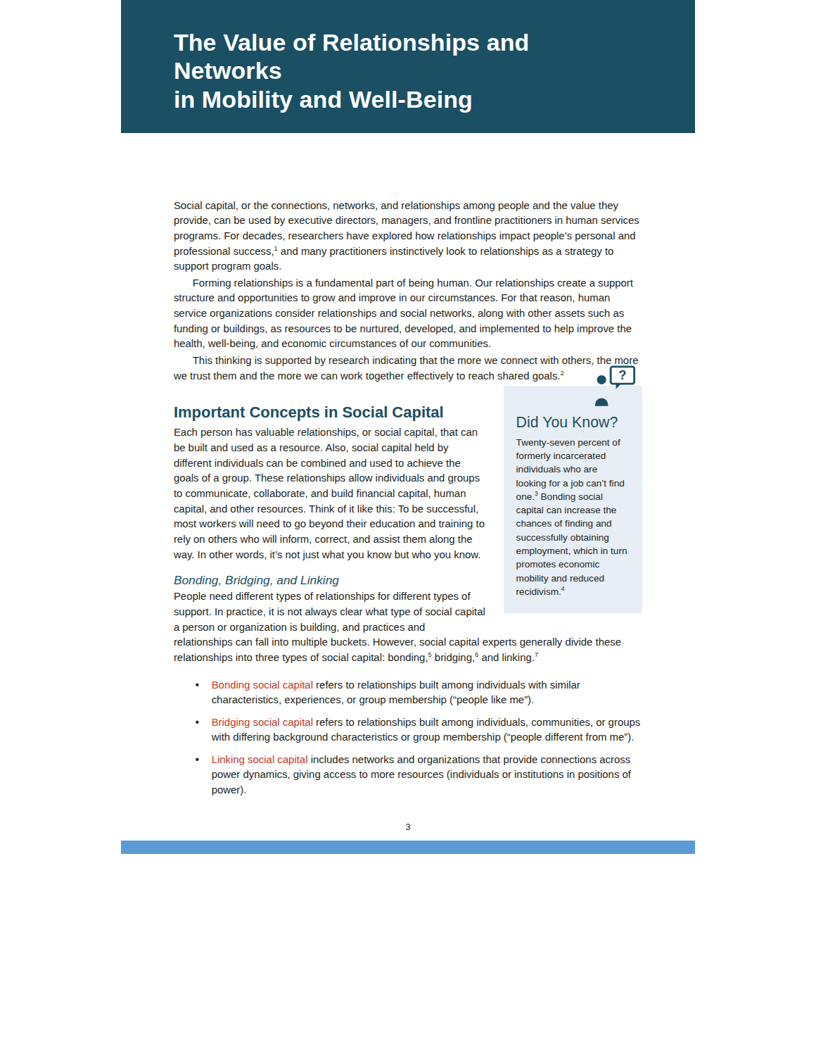The Value of Relationships and Networks
in Mobility and Well-Being
Social capital, or the connections, networks, and relationships among people and the value they provide, can be used by executive directors, managers, and frontline practitioners in human services programs. For decades, researchers have explored how relationships impact people’s personal and professional success,1 and many practitioners instinctively look to relationships as a strategy to support program goals.
Forming relationships is a fundamental part of being human. Our relationships create a support structure and opportunities to grow and improve in our circumstances. For that reason, human service organizations consider relationships and social networks, along with other assets such as funding or buildings, as resources to be nurtured, developed, and implemented to help improve the health, well-being, and economic circumstances of our communities.
This thinking is supported by research indicating that the more we connect with others, the more we trust them and the more we can work together effectively to reach shared goals.2
?
Did You Know?
Twenty-seven percent of formerly incarcerated individuals who are looking for a job can’t find one.3 Bonding social capital can increase the chances of finding and successfully obtaining employment, which in turn promotes economic mobility and reduced recidivism.4
Important Concepts in Social Capital
Each person has valuable relationships, or social capital, that can be built and used as a resource. Also, social capital held by different individuals can be combined and used to achieve the goals of a group. These relationships allow individuals and groups to communicate, collaborate, and build financial capital, human capital, and other resources. Think of it like this: To be successful, most workers will need to go beyond their education and training to rely on others who will inform, correct, and assist them along the way. In other words, it’s not just what you know but who you know.
Bonding, Bridging, and Linking
People need different types of relationships for different types of support. In practice, it is not always clear what type of social capital a person or organization is building, and practices and relationships can fall into multiple buckets. However, social capital experts generally divide these relationships into three types of social capital: bonding,5 bridging,6 and linking.7
Bonding social capital refers to relationships built among individuals with similar characteristics, experiences, or group membership (“people like me”).
Bridging social capital refers to relationships built among individuals, communities, or groups with differing background characteristics or group membership (“people different from me”).
Linking social capital includes networks and organizations that provide connections across power dynamics, giving access to more resources (individuals or institutions in positions of power).
3